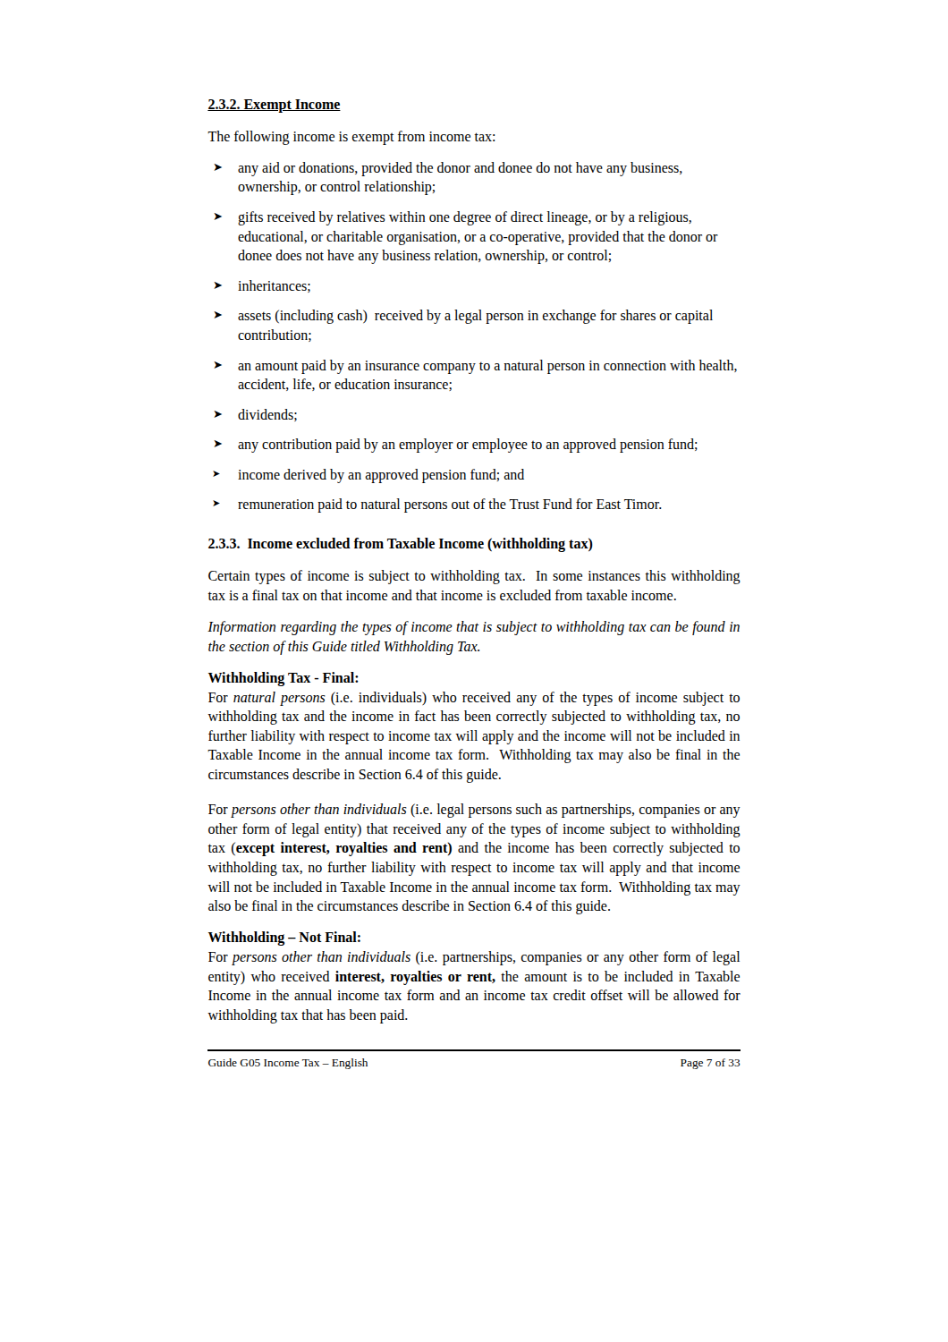2.3.2. Exempt Income
The following income is exempt from income tax:
any aid or donations, provided the donor and donee do not have any business, ownership, or control relationship;
gifts received by relatives within one degree of direct lineage, or by a religious, educational, or charitable organisation, or a co-operative, provided that the donor or donee does not have any business relation, ownership, or control;
inheritances;
assets (including cash) received by a legal person in exchange for shares or capital contribution;
an amount paid by an insurance company to a natural person in connection with health, accident, life, or education insurance;
dividends;
any contribution paid by an employer or employee to an approved pension fund;
income derived by an approved pension fund; and
remuneration paid to natural persons out of the Trust Fund for East Timor.
2.3.3. Income excluded from Taxable Income (withholding tax)
Certain types of income is subject to withholding tax. In some instances this withholding tax is a final tax on that income and that income is excluded from taxable income.
Information regarding the types of income that is subject to withholding tax can be found in the section of this Guide titled Withholding Tax.
Withholding Tax - Final:
For natural persons (i.e. individuals) who received any of the types of income subject to withholding tax and the income in fact has been correctly subjected to withholding tax, no further liability with respect to income tax will apply and the income will not be included in Taxable Income in the annual income tax form. Withholding tax may also be final in the circumstances describe in Section 6.4 of this guide.
For persons other than individuals (i.e. legal persons such as partnerships, companies or any other form of legal entity) that received any of the types of income subject to withholding tax (except interest, royalties and rent) and the income has been correctly subjected to withholding tax, no further liability with respect to income tax will apply and that income will not be included in Taxable Income in the annual income tax form. Withholding tax may also be final in the circumstances describe in Section 6.4 of this guide.
Withholding – Not Final:
For persons other than individuals (i.e. partnerships, companies or any other form of legal entity) who received interest, royalties or rent, the amount is to be included in Taxable Income in the annual income tax form and an income tax credit offset will be allowed for withholding tax that has been paid.
Guide G05 Income Tax – English Page 7 of 33